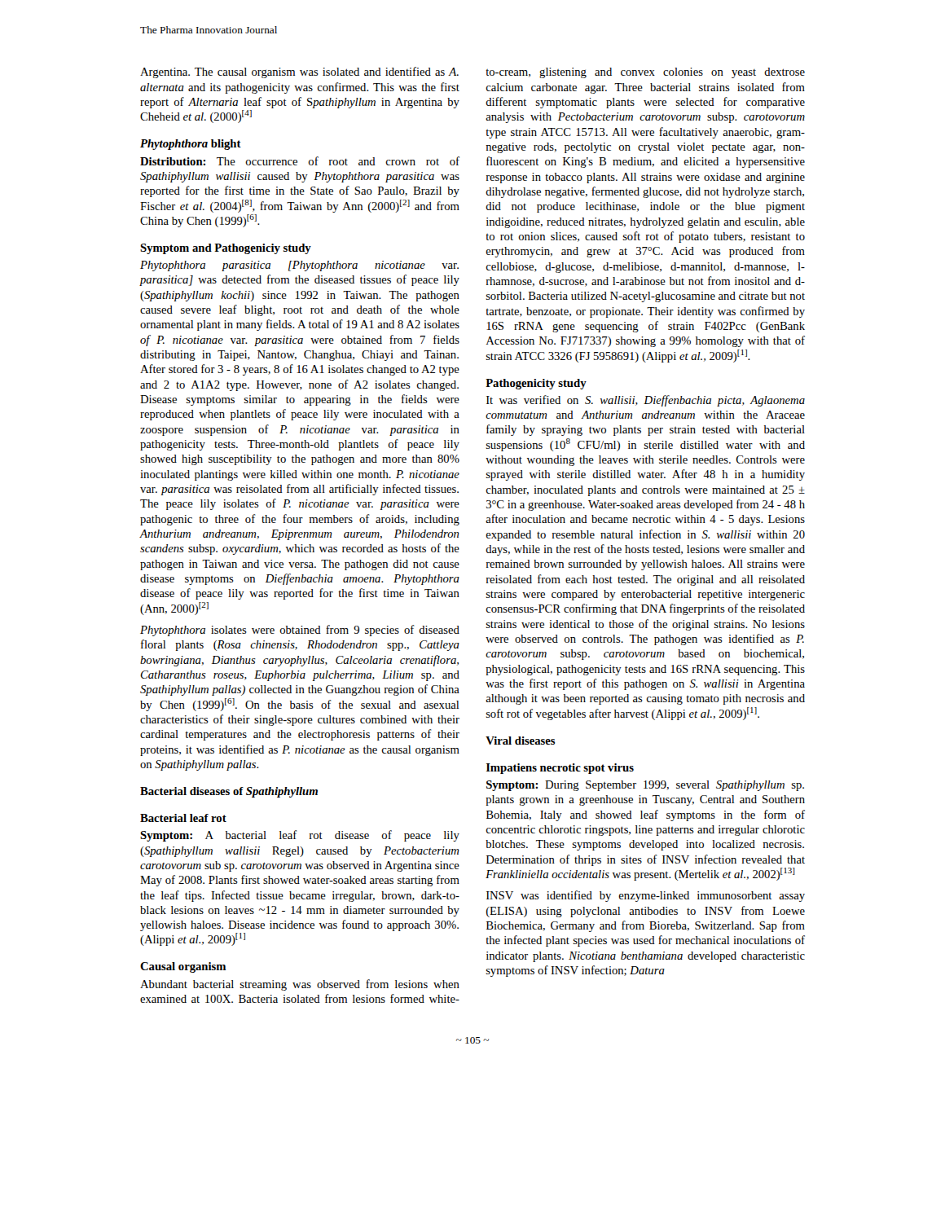The Pharma Innovation Journal
Argentina. The causal organism was isolated and identified as A. alternata and its pathogenicity was confirmed. This was the first report of Alternaria leaf spot of Spathiphyllum in Argentina by Cheheid et al. (2000)[4]
Phytophthora blight
Distribution: The occurrence of root and crown rot of Spathiphyllum wallisii caused by Phytophthora parasitica was reported for the first time in the State of Sao Paulo, Brazil by Fischer et al. (2004)[8], from Taiwan by Ann (2000)[2] and from China by Chen (1999)[6].
Symptom and Pathogeniciy study
Phytophthora parasitica [Phytophthora nicotianae var. parasitica] was detected from the diseased tissues of peace lily (Spathiphyllum kochii) since 1992 in Taiwan. The pathogen caused severe leaf blight, root rot and death of the whole ornamental plant in many fields. A total of 19 A1 and 8 A2 isolates of P. nicotianae var. parasitica were obtained from 7 fields distributing in Taipei, Nantow, Changhua, Chiayi and Tainan. After stored for 3 - 8 years, 8 of 16 A1 isolates changed to A2 type and 2 to A1A2 type. However, none of A2 isolates changed. Disease symptoms similar to appearing in the fields were reproduced when plantlets of peace lily were inoculated with a zoospore suspension of P. nicotianae var. parasitica in pathogenicity tests. Three-month-old plantlets of peace lily showed high susceptibility to the pathogen and more than 80% inoculated plantings were killed within one month. P. nicotianae var. parasitica was reisolated from all artificially infected tissues. The peace lily isolates of P. nicotianae var. parasitica were pathogenic to three of the four members of aroids, including Anthurium andreanum, Epiprenmum aureum, Philodendron scandens subsp. oxycardium, which was recorded as hosts of the pathogen in Taiwan and vice versa. The pathogen did not cause disease symptoms on Dieffenbachia amoena. Phytophthora disease of peace lily was reported for the first time in Taiwan (Ann, 2000)[2]
Phytophthora isolates were obtained from 9 species of diseased floral plants (Rosa chinensis, Rhododendron spp., Cattleya bowringiana, Dianthus caryophyllus, Calceolaria crenatiflora, Catharanthus roseus, Euphorbia pulcherrima, Lilium sp. and Spathiphyllum pallas) collected in the Guangzhou region of China by Chen (1999)[6]. On the basis of the sexual and asexual characteristics of their single-spore cultures combined with their cardinal temperatures and the electrophoresis patterns of their proteins, it was identified as P. nicotianae as the causal organism on Spathiphyllum pallas.
Bacterial diseases of Spathiphyllum
Bacterial leaf rot
Symptom: A bacterial leaf rot disease of peace lily (Spathiphyllum wallisii Regel) caused by Pectobacterium carotovorum sub sp. carotovorum was observed in Argentina since May of 2008. Plants first showed water-soaked areas starting from the leaf tips. Infected tissue became irregular, brown, dark-to-black lesions on leaves ~12 - 14 mm in diameter surrounded by yellowish haloes. Disease incidence was found to approach 30%. (Alippi et al., 2009)[1]
Causal organism
Abundant bacterial streaming was observed from lesions when examined at 100X. Bacteria isolated from lesions formed white-to-cream, glistening and convex colonies on yeast dextrose calcium carbonate agar. Three bacterial strains isolated from different symptomatic plants were selected for comparative analysis with Pectobacterium carotovorum subsp. carotovorum type strain ATCC 15713. All were facultatively anaerobic, gram-negative rods, pectolytic on crystal violet pectate agar, non-fluorescent on King's B medium, and elicited a hypersensitive response in tobacco plants. All strains were oxidase and arginine dihydrolase negative, fermented glucose, did not hydrolyze starch, did not produce lecithinase, indole or the blue pigment indigoidine, reduced nitrates, hydrolyzed gelatin and esculin, able to rot onion slices, caused soft rot of potato tubers, resistant to erythromycin, and grew at 37°C. Acid was produced from cellobiose, d-glucose, d-melibiose, d-mannitol, d-mannose, l-rhamnose, d-sucrose, and l-arabinose but not from inositol and d-sorbitol. Bacteria utilized N-acetyl-glucosamine and citrate but not tartrate, benzoate, or propionate. Their identity was confirmed by 16S rRNA gene sequencing of strain F402Pcc (GenBank Accession No. FJ717337) showing a 99% homology with that of strain ATCC 3326 (FJ 5958691) (Alippi et al., 2009)[1].
Pathogenicity study
It was verified on S. wallisii, Dieffenbachia picta, Aglaonema commutatum and Anthurium andreanum within the Araceae family by spraying two plants per strain tested with bacterial suspensions (108 CFU/ml) in sterile distilled water with and without wounding the leaves with sterile needles. Controls were sprayed with sterile distilled water. After 48 h in a humidity chamber, inoculated plants and controls were maintained at 25 ± 3°C in a greenhouse. Water-soaked areas developed from 24 - 48 h after inoculation and became necrotic within 4 - 5 days. Lesions expanded to resemble natural infection in S. wallisii within 20 days, while in the rest of the hosts tested, lesions were smaller and remained brown surrounded by yellowish haloes. All strains were reisolated from each host tested. The original and all reisolated strains were compared by enterobacterial repetitive intergeneric consensus-PCR confirming that DNA fingerprints of the reisolated strains were identical to those of the original strains. No lesions were observed on controls. The pathogen was identified as P. carotovorum subsp. carotovorum based on biochemical, physiological, pathogenicity tests and 16S rRNA sequencing. This was the first report of this pathogen on S. wallisii in Argentina although it was been reported as causing tomato pith necrosis and soft rot of vegetables after harvest (Alippi et al., 2009)[1].
Viral diseases
Impatiens necrotic spot virus
Symptom: During September 1999, several Spathiphyllum sp. plants grown in a greenhouse in Tuscany, Central and Southern Bohemia, Italy and showed leaf symptoms in the form of concentric chlorotic ringspots, line patterns and irregular chlorotic blotches. These symptoms developed into localized necrosis. Determination of thrips in sites of INSV infection revealed that Frankliniella occidentalis was present. (Mertelik et al., 2002)[13]
INSV was identified by enzyme-linked immunosorbent assay (ELISA) using polyclonal antibodies to INSV from Loewe Biochemica, Germany and from Bioreba, Switzerland. Sap from the infected plant species was used for mechanical inoculations of indicator plants. Nicotiana benthamiana developed characteristic symptoms of INSV infection; Datura
~ 105 ~